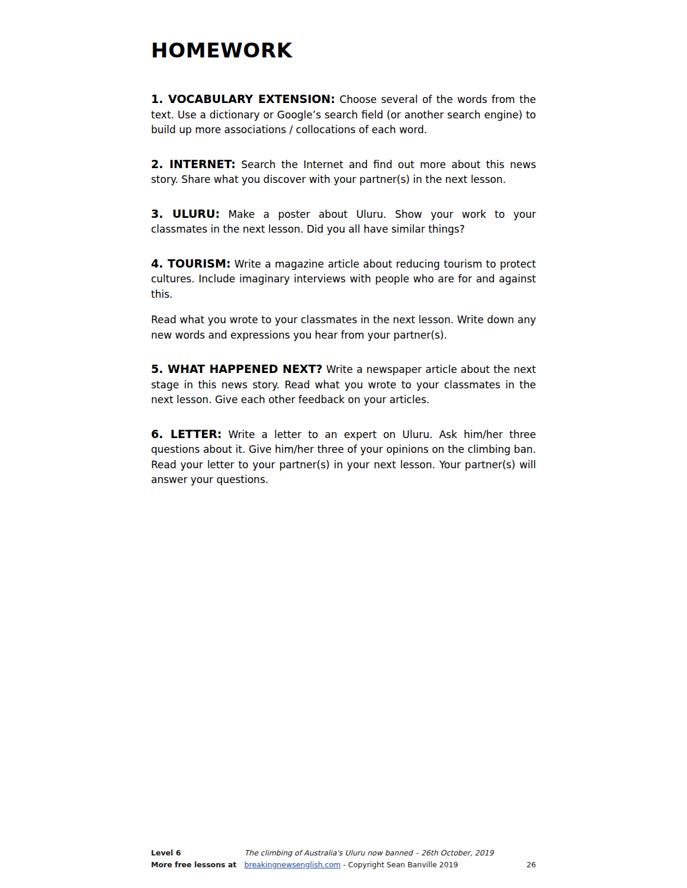HOMEWORK
1. VOCABULARY EXTENSION: Choose several of the words from the text. Use a dictionary or Google’s search field (or another search engine) to build up more associations / collocations of each word.
2. INTERNET: Search the Internet and find out more about this news story. Share what you discover with your partner(s) in the next lesson.
3. ULURU: Make a poster about Uluru. Show your work to your classmates in the next lesson. Did you all have similar things?
4. TOURISM: Write a magazine article about reducing tourism to protect cultures. Include imaginary interviews with people who are for and against this.
Read what you wrote to your classmates in the next lesson. Write down any new words and expressions you hear from your partner(s).
5. WHAT HAPPENED NEXT? Write a newspaper article about the next stage in this news story. Read what you wrote to your classmates in the next lesson. Give each other feedback on your articles.
6. LETTER: Write a letter to an expert on Uluru. Ask him/her three questions about it. Give him/her three of your opinions on the climbing ban. Read your letter to your partner(s) in your next lesson. Your partner(s) will answer your questions.
| Level 6 | The climbing of Australia's Uluru now banned – 26th October, 2019 | |
| More free lessons at | breakingnewsenglish.com - Copyright Sean Banville 2019 | 26 |